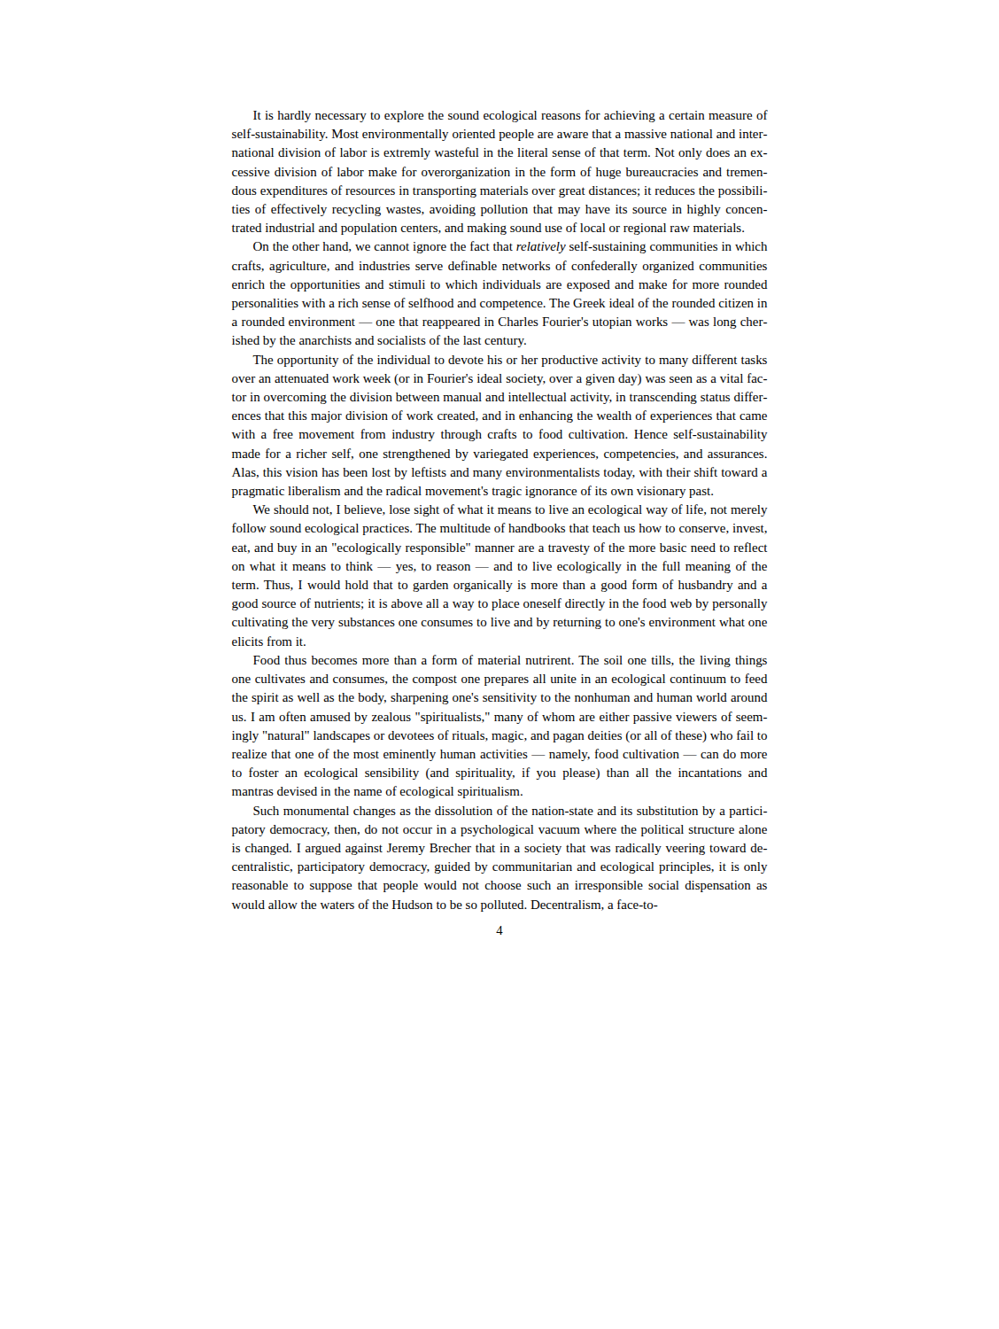It is hardly necessary to explore the sound ecological reasons for achieving a certain measure of self-sustainability. Most environmentally oriented people are aware that a massive national and international division of labor is extremly wasteful in the literal sense of that term. Not only does an excessive division of labor make for overorganization in the form of huge bureaucracies and tremendous expenditures of resources in transporting materials over great distances; it reduces the possibilities of effectively recycling wastes, avoiding pollution that may have its source in highly concentrated industrial and population centers, and making sound use of local or regional raw materials.
On the other hand, we cannot ignore the fact that relatively self-sustaining communities in which crafts, agriculture, and industries serve definable networks of confederally organized communities enrich the opportunities and stimuli to which individuals are exposed and make for more rounded personalities with a rich sense of selfhood and competence. The Greek ideal of the rounded citizen in a rounded environment — one that reappeared in Charles Fourier's utopian works — was long cherished by the anarchists and socialists of the last century.
The opportunity of the individual to devote his or her productive activity to many different tasks over an attenuated work week (or in Fourier's ideal society, over a given day) was seen as a vital factor in overcoming the division between manual and intellectual activity, in transcending status differences that this major division of work created, and in enhancing the wealth of experiences that came with a free movement from industry through crafts to food cultivation. Hence self-sustainability made for a richer self, one strengthened by variegated experiences, competencies, and assurances. Alas, this vision has been lost by leftists and many environmentalists today, with their shift toward a pragmatic liberalism and the radical movement's tragic ignorance of its own visionary past.
We should not, I believe, lose sight of what it means to live an ecological way of life, not merely follow sound ecological practices. The multitude of handbooks that teach us how to conserve, invest, eat, and buy in an "ecologically responsible" manner are a travesty of the more basic need to reflect on what it means to think — yes, to reason — and to live ecologically in the full meaning of the term. Thus, I would hold that to garden organically is more than a good form of husbandry and a good source of nutrients; it is above all a way to place oneself directly in the food web by personally cultivating the very substances one consumes to live and by returning to one's environment what one elicits from it.
Food thus becomes more than a form of material nutrirent. The soil one tills, the living things one cultivates and consumes, the compost one prepares all unite in an ecological continuum to feed the spirit as well as the body, sharpening one's sensitivity to the nonhuman and human world around us. I am often amused by zealous "spiritualists," many of whom are either passive viewers of seemingly "natural" landscapes or devotees of rituals, magic, and pagan deities (or all of these) who fail to realize that one of the most eminently human activities — namely, food cultivation — can do more to foster an ecological sensibility (and spirituality, if you please) than all the incantations and mantras devised in the name of ecological spiritualism.
Such monumental changes as the dissolution of the nation-state and its substitution by a participatory democracy, then, do not occur in a psychological vacuum where the political structure alone is changed. I argued against Jeremy Brecher that in a society that was radically veering toward decentralistic, participatory democracy, guided by communitarian and ecological principles, it is only reasonable to suppose that people would not choose such an irresponsible social dispensation as would allow the waters of the Hudson to be so polluted. Decentralism, a face-to-
4